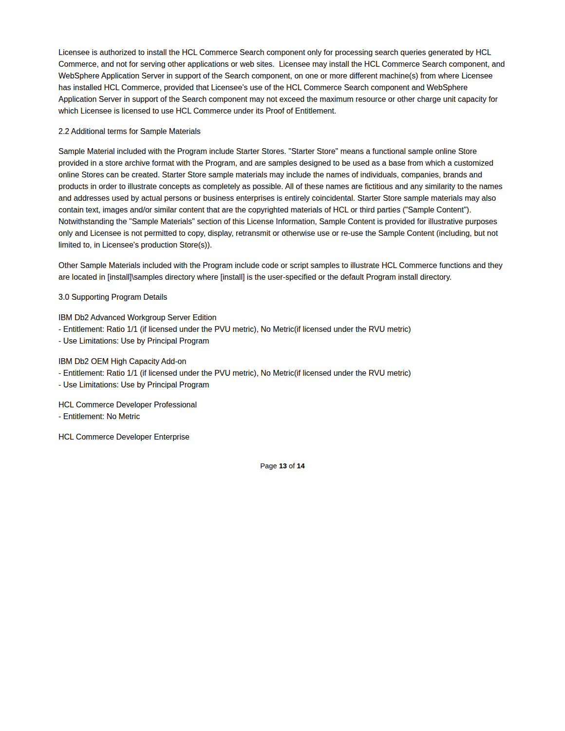Licensee is authorized to install the HCL Commerce Search component only for processing search queries generated by HCL Commerce, and not for serving other applications or web sites. Licensee may install the HCL Commerce Search component, and WebSphere Application Server in support of the Search component, on one or more different machine(s) from where Licensee has installed HCL Commerce, provided that Licensee's use of the HCL Commerce Search component and WebSphere Application Server in support of the Search component may not exceed the maximum resource or other charge unit capacity for which Licensee is licensed to use HCL Commerce under its Proof of Entitlement.
2.2 Additional terms for Sample Materials
Sample Material included with the Program include Starter Stores. "Starter Store" means a functional sample online Store provided in a store archive format with the Program, and are samples designed to be used as a base from which a customized online Stores can be created. Starter Store sample materials may include the names of individuals, companies, brands and products in order to illustrate concepts as completely as possible. All of these names are fictitious and any similarity to the names and addresses used by actual persons or business enterprises is entirely coincidental. Starter Store sample materials may also contain text, images and/or similar content that are the copyrighted materials of HCL or third parties ("Sample Content"). Notwithstanding the "Sample Materials" section of this License Information, Sample Content is provided for illustrative purposes only and Licensee is not permitted to copy, display, retransmit or otherwise use or re-use the Sample Content (including, but not limited to, in Licensee's production Store(s)).
Other Sample Materials included with the Program include code or script samples to illustrate HCL Commerce functions and they are located in [install]\samples directory where [install] is the user-specified or the default Program install directory.
3.0 Supporting Program Details
IBM Db2 Advanced Workgroup Server Edition
- Entitlement: Ratio 1/1 (if licensed under the PVU metric), No Metric(if licensed under the RVU metric)
- Use Limitations: Use by Principal Program
IBM Db2 OEM High Capacity Add-on
- Entitlement: Ratio 1/1 (if licensed under the PVU metric), No Metric(if licensed under the RVU metric)
- Use Limitations: Use by Principal Program
HCL Commerce Developer Professional
- Entitlement: No Metric
HCL Commerce Developer Enterprise
Page 13 of 14